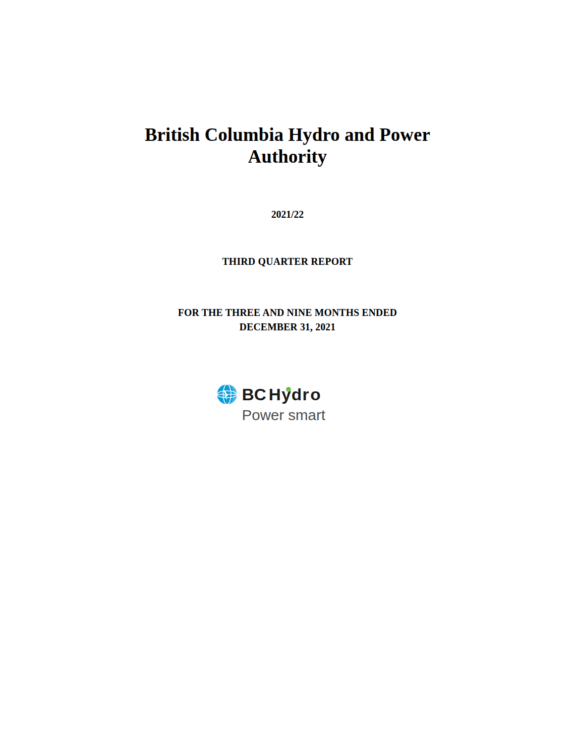British Columbia Hydro and Power Authority
2021/22
THIRD QUARTER REPORT
FOR THE THREE AND NINE MONTHS ENDED
DECEMBER 31, 2021
BC Hydro Power smart BC H y d r o Power smart